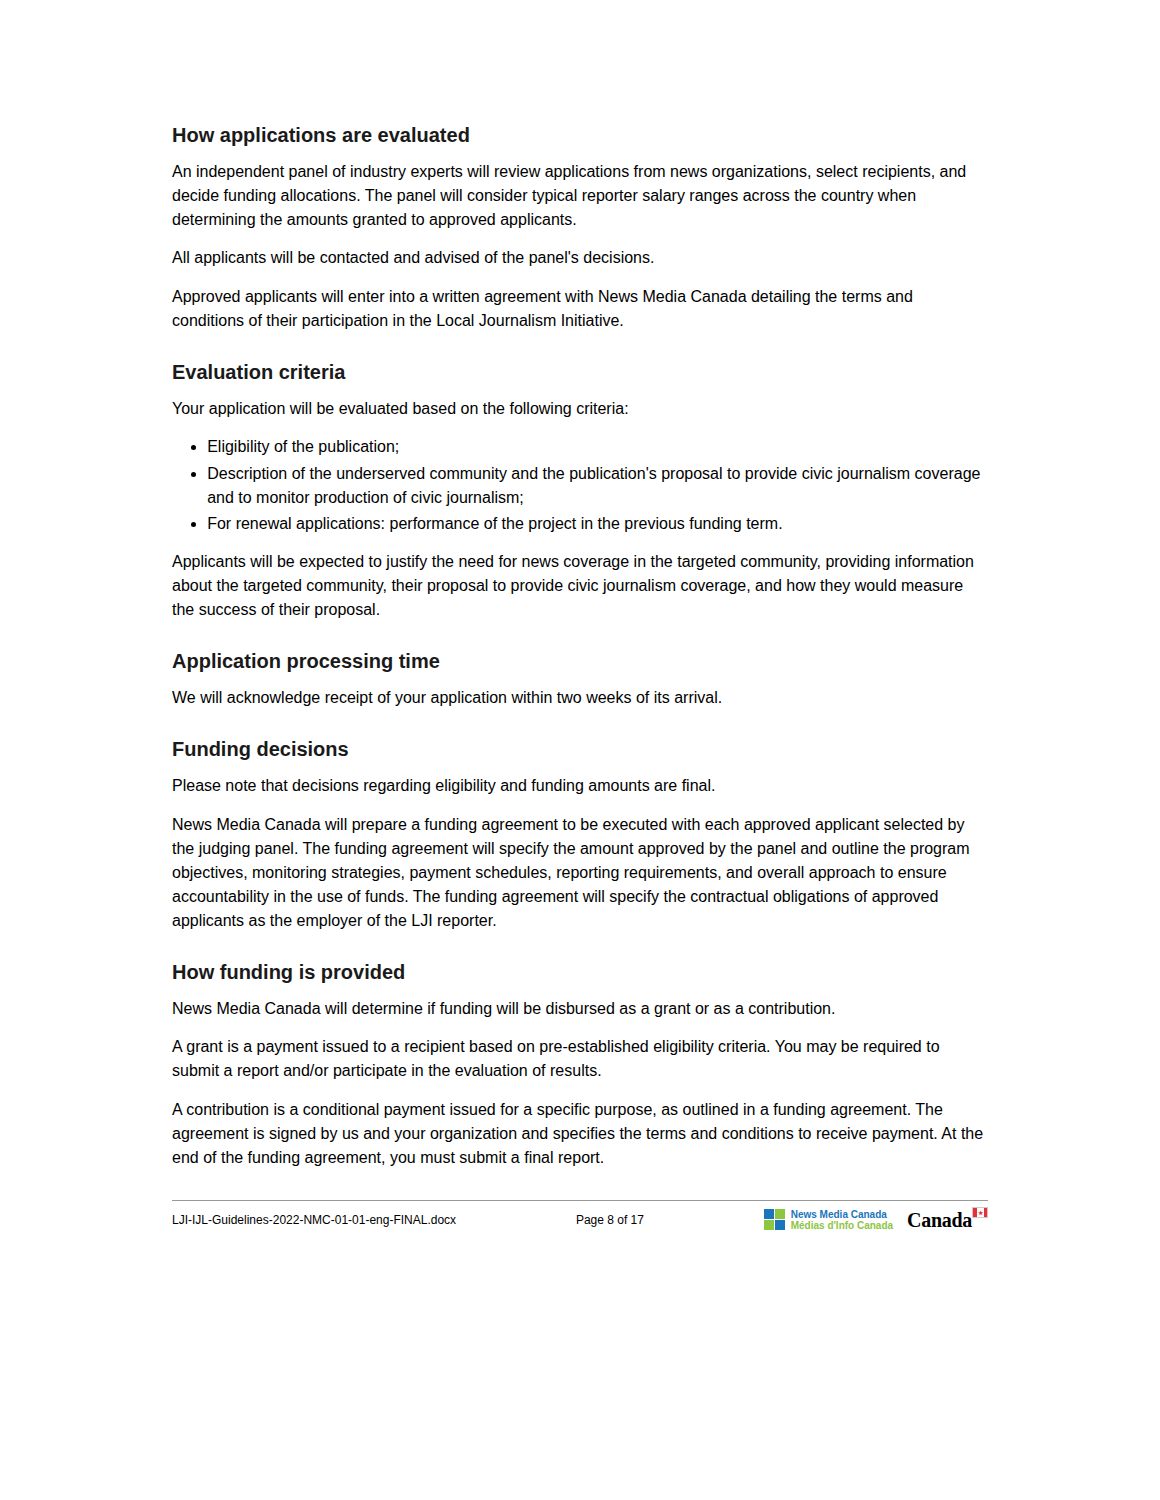How applications are evaluated
An independent panel of industry experts will review applications from news organizations, select recipients, and decide funding allocations. The panel will consider typical reporter salary ranges across the country when determining the amounts granted to approved applicants.
All applicants will be contacted and advised of the panel's decisions.
Approved applicants will enter into a written agreement with News Media Canada detailing the terms and conditions of their participation in the Local Journalism Initiative.
Evaluation criteria
Your application will be evaluated based on the following criteria:
Eligibility of the publication;
Description of the underserved community and the publication's proposal to provide civic journalism coverage and to monitor production of civic journalism;
For renewal applications: performance of the project in the previous funding term.
Applicants will be expected to justify the need for news coverage in the targeted community, providing information about the targeted community, their proposal to provide civic journalism coverage, and how they would measure the success of their proposal.
Application processing time
We will acknowledge receipt of your application within two weeks of its arrival.
Funding decisions
Please note that decisions regarding eligibility and funding amounts are final.
News Media Canada will prepare a funding agreement to be executed with each approved applicant selected by the judging panel. The funding agreement will specify the amount approved by the panel and outline the program objectives, monitoring strategies, payment schedules, reporting requirements, and overall approach to ensure accountability in the use of funds. The funding agreement will specify the contractual obligations of approved applicants as the employer of the LJI reporter.
How funding is provided
News Media Canada will determine if funding will be disbursed as a grant or as a contribution.
A grant is a payment issued to a recipient based on pre-established eligibility criteria. You may be required to submit a report and/or participate in the evaluation of results.
A contribution is a conditional payment issued for a specific purpose, as outlined in a funding agreement. The agreement is signed by us and your organization and specifies the terms and conditions to receive payment. At the end of the funding agreement, you must submit a final report.
LJI-IJL-Guidelines-2022-NMC-01-01-eng-FINAL.docx
Page 8 of 17
News Media Canada
Médias d'Info Canada
Canada★